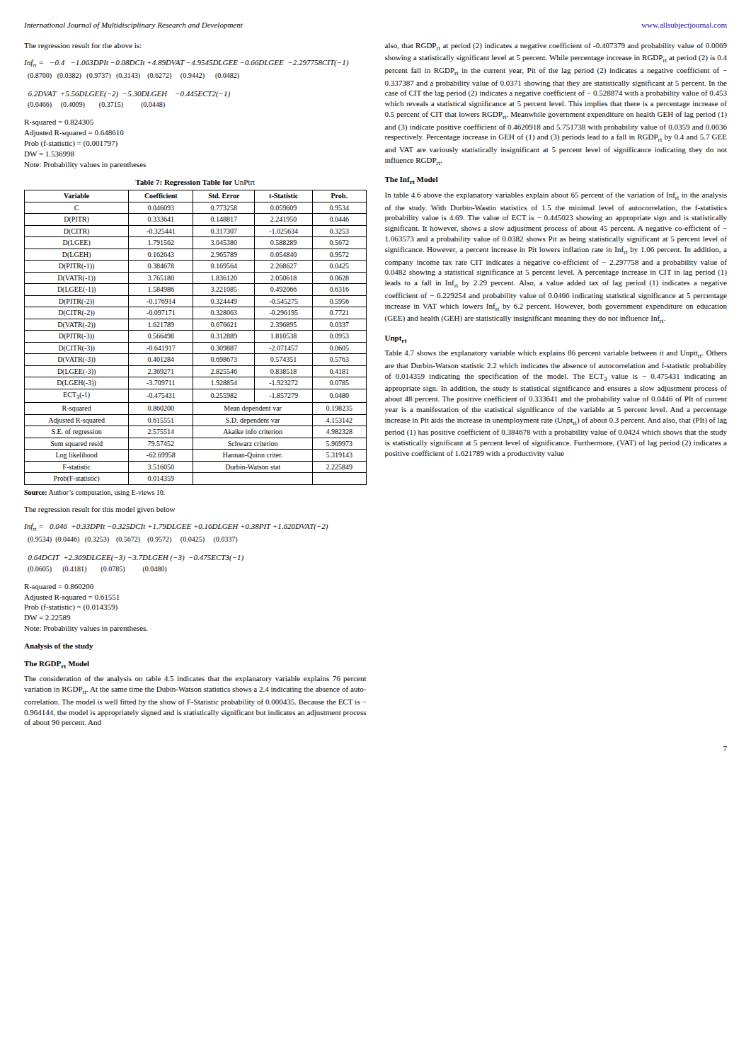International Journal of Multidisciplinary Research and Development
www.allsubjectjournal.com
The regression result for the above is:
Inf rt = −0.4 −1.063DPIt −0.08DCIt +4.89DVAT −4.9545DLGEE −0.66DLGEE −2.297758CIT(−1) (0.8700) (0.0382) (0.9737) (0.3143) (0.6272) (0.9442) (0.0482)
6.2DVAT +5.56DLGEE(−2) −5.30DLGEH −0.445ECT2(−1) (0.0466) (0.4009) (0.3715) (0.0448)
R-squared = 0.824305
Adjusted R-squared = 0.648610
Prob (f-statistic) = (0.001797)
DW = 1.536998
Note: Probability values in parentheses
Table 7: Regression Table for UnPtrt
| Variable | Coefficient | Std. Error | t-Statistic | Prob. |
| --- | --- | --- | --- | --- |
| C | 0.046093 | 0.773258 | 0.059609 | 0.9534 |
| D(PITR) | 0.333641 | 0.148817 | 2.241950 | 0.0446 |
| D(CITR) | -0.325441 | 0.317307 | -1.025634 | 0.3253 |
| D(LGEE) | 1.791562 | 3.045380 | 0.588289 | 0.5672 |
| D(LGEH) | 0.162643 | 2.965789 | 0.054840 | 0.9572 |
| D(PITR(-1)) | 0.384678 | 0.169564 | 2.268627 | 0.0425 |
| D(VATR(-1)) | 3.765180 | 1.836120 | 2.050618 | 0.0628 |
| D(LGEE(-1)) | 1.584986 | 3.221085 | 0.492066 | 0.6316 |
| D(PITR(-2)) | -0.176914 | 0.324449 | -0.545275 | 0.5956 |
| D(CITR(-2)) | -0.097171 | 0.328063 | -0.296195 | 0.7721 |
| D(VATR(-2)) | 1.621789 | 0.676621 | 2.396895 | 0.0337 |
| D(PITR(-3)) | 0.566498 | 0.312889 | 1.810538 | 0.0953 |
| D(CITR(-3)) | -0.641917 | 0.309887 | -2.071457 | 0.0605 |
| D(VATR(-3)) | 0.401284 | 0.698673 | 0.574351 | 0.5763 |
| D(LGEE(-3)) | 2.369271 | 2.825546 | 0.838518 | 0.4181 |
| D(LGEH(-3)) | -3.709711 | 1.928854 | -1.923272 | 0.0785 |
| ECT 3 (-1) | -0.475431 | 0.255982 | -1.857279 | 0.0480 |
| R-squared | 0.860200 | Mean dependent var | 0.198235 |
| Adjusted R-squared | 0.615551 | S.D. dependent var | 4.153142 |
| S.E. of regression | 2.575514 | Akaike info criterion | 4.982328 |
| Sum squared resid | 79.57452 | Schwarz criterion | 5.969973 |
| Log likelihood | -62.69958 | Hannan-Quinn criter. | 5.319143 |
| F-statistic | 3.516050 | Durbin-Watson stat | 2.225849 |
| Prob(F-statistic) | 0.014359 | | |
Source: Author’s computation, using E-views 10.
The regression result for this model given below
Inf rt = 0.046 +0.33DPIt −0.325DCIt +1.79DLGEE +0.16DLGEH +0.38PIT +1.620DVAT(−2) (0.9534) (0.0446) (0.3253) (0.5672) (0.9572) (0.0425) (0.0337)
0.64DCIT +2.369DLGEE(−3) −3.7DLGEH (−3) −0.475ECT3(−1) (0.0605) (0.4181) (0.0785) (0.0480)
R-squared = 0.860200
Adjusted R-squared = 0.61551
Prob (f-statistic) = (0.014359)
DW = 2.22589
Note: Probability values in parentheses.
Analysis of the study
The RGDPrt Model
The consideration of the analysis on table 4.5 indicates that the explanatory variable explains 76 percent variation in RGDPrt. At the same time the Dubin-Watson statistics shows a 2.4 indicating the absence of auto-correlation. The model is well fitted by the show of F-Statistic probability of 0.000435. Because the ECT is − 0.964144, the model is appropriately signed and is statistically significant but indicates an adjustment process of about 96 percent. And
also, that RGDPrt at period (2) indicates a negative coefficient of -0.407379 and probability value of 0.0069 showing a statistically significant level at 5 percent. While percentage increase in RGDPrt at period (2) is 0.4 percent fall in RGDPrt in the current year, Pit of the lag period (2) indicates a negative coefficient of − 0.337387 and a probability value of 0.0371 showing that they are statistically significant at 5 percent. In the case of CIT the lag period (2) indicates a negative coefficient of − 0.528874 with a probability value of 0.453 which reveals a statistical significance at 5 percent level. This implies that there is a percentage increase of 0.5 percent of CIT that lowers RGDPrt. Meanwhile government expenditure on health GEH of lag period (1) and (3) indicate positive coefficient of 0.4620918 and 5.751738 with probability value of 0.0359 and 0.0036 respectively. Percentage increase in GEH of (1) and (3) periods lead to a fall in RGDPrt by 0.4 and 5.7 GEE and VAT are variously statistically insignificant at 5 percent level of significance indicating they do not influence RGDPrt.
The Infrt Model
In table 4.6 above the explanatory variables explain about 65 percent of the variation of Infrt in the analysis of the study. With Durbin-Wastin statistics of 1.5 the minimal level of autocorrelation, the f-statistics probability value is 4.69. The value of ECT is − 0.445023 showing an appropriate sign and is statistically significant. It however, shows a slow adjustment process of about 45 percent. A negative co-efficient of − 1.063573 and a probability value of 0.0382 shows Pit as being statistically significant at 5 percent level of significance. However, a percent increase in Pit lowers inflation rate in Infrt by 1.06 percent. In addition, a company income tax rate CIT indicates a negative co-efficient of − 2.297758 and a probability value of 0.0482 showing a statistical significance at 5 percent level. A percentage increase in CIT in lag period (1) leads to a fall in Infrt by 2.29 percent. Also, a value added tax of lag period (1) indicates a negative coefficient of − 6.229254 and probability value of 0.0466 indicating statistical significance at 5 percentage increase in VAT which lowers Infrt by 6.2 percent. However, both government expenditure on education (GEE) and health (GEH) are statistically insignificant meaning they do not influence Infrt.
Unptrt
Table 4.7 shows the explanatory variable which explains 86 percent variable between it and Unpttrt. Others are that Durbin-Watson statistic 2.2 which indicates the absence of autocorrelation and f-statistic probability of 0.014359 indicating the specification of the model. The ECT3 value is − 0.475431 indicating an appropriate sign. In addition, the study is statistical significance and ensures a slow adjustment process of about 48 percent. The positive coefficient of 0.333641 and the probability value of 0.0446 of PIt of current year is a manifestation of the statistical significance of the variable at 5 percent level. And a percentage increase in Pit aids the increase in unemployment rate (Unptrt) of about 0.3 percent. And also, that (PIt) of lag period (1) has positive coefficient of 0.384678 with a probability value of 0.0424 which shows that the study is statistically significant at 5 percent level of significance. Furthermore, (VAT) of lag period (2) indicates a positive coefficient of 1.621789 with a productivity value
7